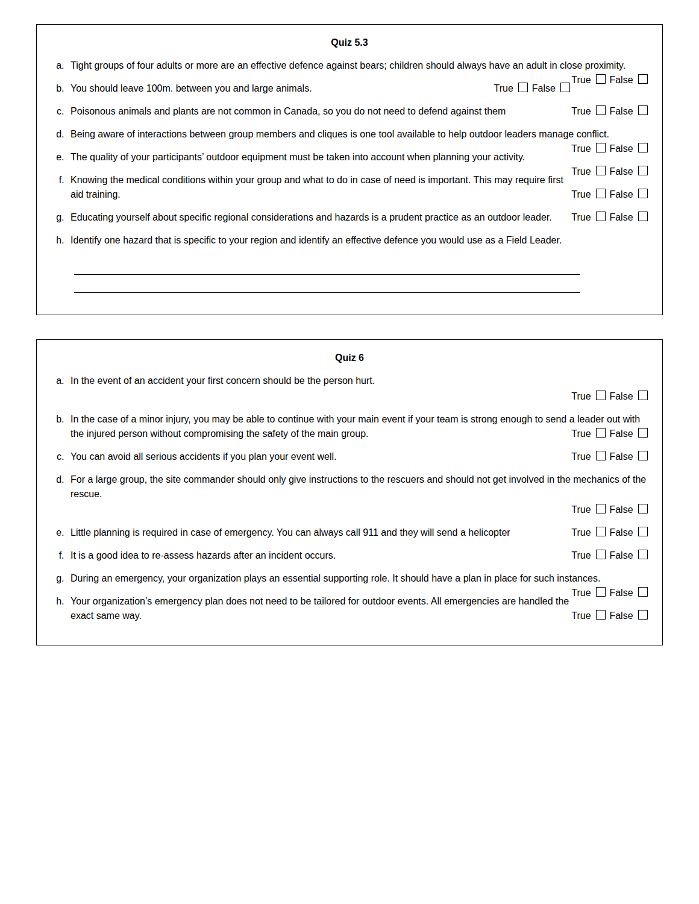Quiz 5.3
Tight groups of four adults or more are an effective defence against bears; children should always have an adult in close proximity. True False
You should leave 100m. between you and large animals. True False
Poisonous animals and plants are not common in Canada, so you do not need to defend against them True False
Being aware of interactions between group members and cliques is one tool available to help outdoor leaders manage conflict. True False
The quality of your participants’ outdoor equipment must be taken into account when planning your activity. True False
Knowing the medical conditions within your group and what to do in case of need is important. This may require first aid training. True False
Educating yourself about specific regional considerations and hazards is a prudent practice as an outdoor leader. True False
Identify one hazard that is specific to your region and identify an effective defence you would use as a Field Leader.
Quiz 6
In the event of an accident your first concern should be the person hurt. True False
In the case of a minor injury, you may be able to continue with your main event if your team is strong enough to send a leader out with the injured person without compromising the safety of the main group. True False
You can avoid all serious accidents if you plan your event well. True False
For a large group, the site commander should only give instructions to the rescuers and should not get involved in the mechanics of the rescue. True False
Little planning is required in case of emergency. You can always call 911 and they will send a helicopter True False
It is a good idea to re-assess hazards after an incident occurs. True False
During an emergency, your organization plays an essential supporting role. It should have a plan in place for such instances. True False
Your organization’s emergency plan does not need to be tailored for outdoor events. All emergencies are handled the exact same way. True False